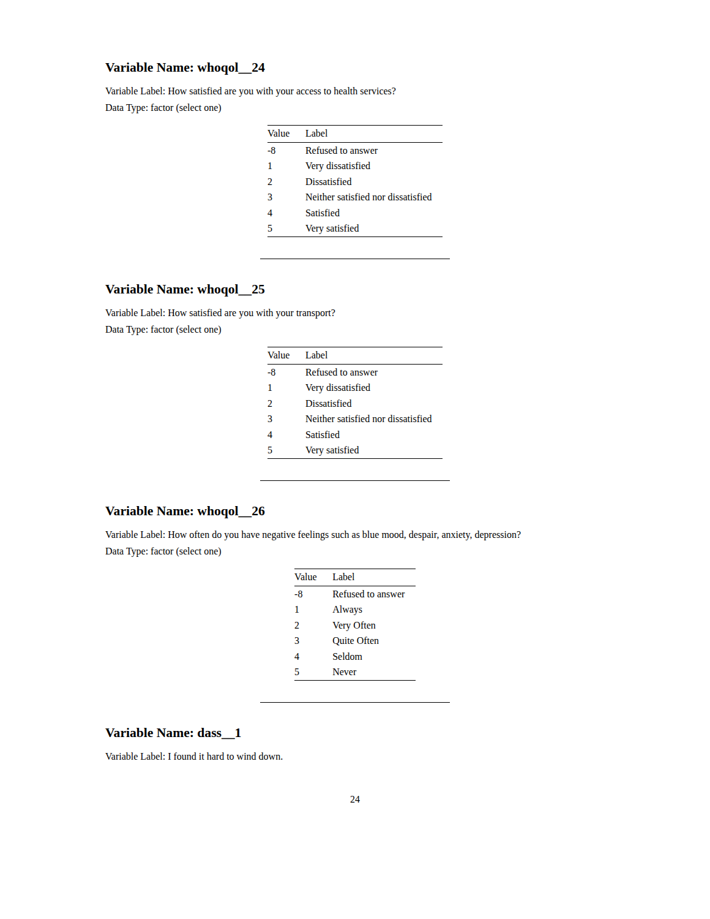Variable Name: whoqol__24
Variable Label: How satisfied are you with your access to health services?
Data Type: factor (select one)
| Value | Label |
| --- | --- |
| -8 | Refused to answer |
| 1 | Very dissatisfied |
| 2 | Dissatisfied |
| 3 | Neither satisfied nor dissatisfied |
| 4 | Satisfied |
| 5 | Very satisfied |
Variable Name: whoqol__25
Variable Label: How satisfied are you with your transport?
Data Type: factor (select one)
| Value | Label |
| --- | --- |
| -8 | Refused to answer |
| 1 | Very dissatisfied |
| 2 | Dissatisfied |
| 3 | Neither satisfied nor dissatisfied |
| 4 | Satisfied |
| 5 | Very satisfied |
Variable Name: whoqol__26
Variable Label: How often do you have negative feelings such as blue mood, despair, anxiety, depression?
Data Type: factor (select one)
| Value | Label |
| --- | --- |
| -8 | Refused to answer |
| 1 | Always |
| 2 | Very Often |
| 3 | Quite Often |
| 4 | Seldom |
| 5 | Never |
Variable Name: dass__1
Variable Label: I found it hard to wind down.
24